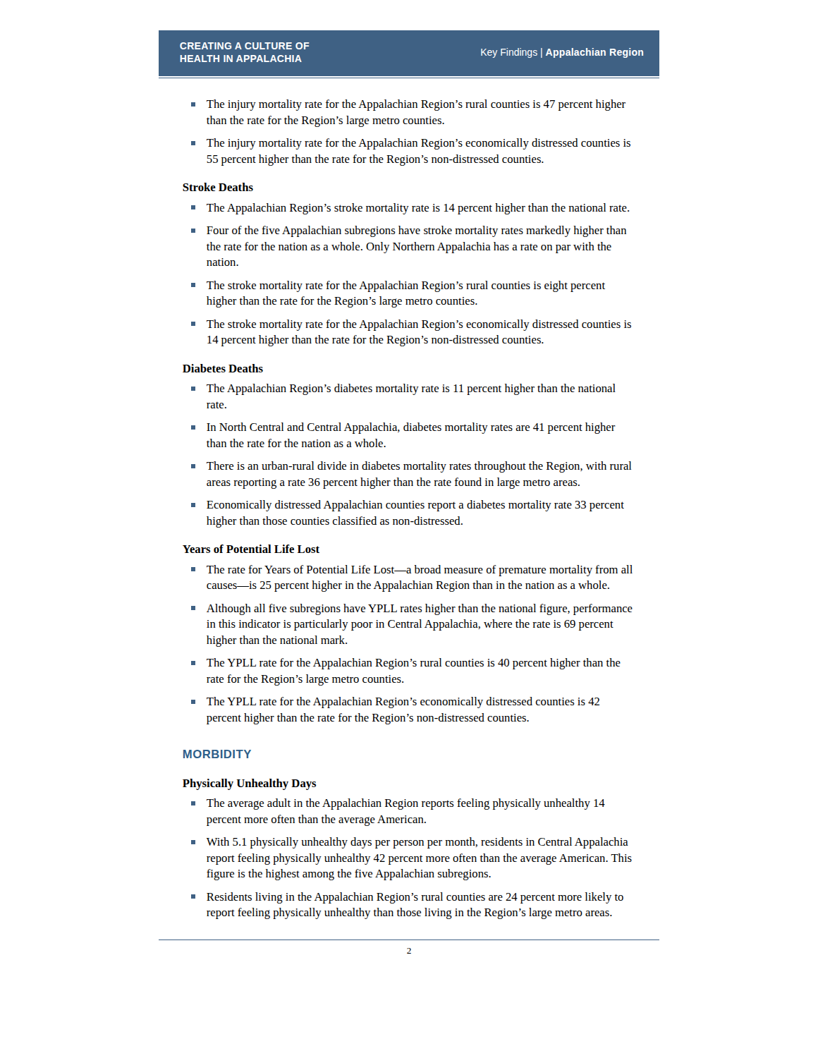Creating a Culture of
Health in Appalachia
Key Findings | Appalachian Region
The injury mortality rate for the Appalachian Region’s rural counties is 47 percent higher than the rate for the Region’s large metro counties.
The injury mortality rate for the Appalachian Region’s economically distressed counties is 55 percent higher than the rate for the Region’s non-distressed counties.
Stroke Deaths
The Appalachian Region’s stroke mortality rate is 14 percent higher than the national rate.
Four of the five Appalachian subregions have stroke mortality rates markedly higher than the rate for the nation as a whole. Only Northern Appalachia has a rate on par with the nation.
The stroke mortality rate for the Appalachian Region’s rural counties is eight percent higher than the rate for the Region’s large metro counties.
The stroke mortality rate for the Appalachian Region’s economically distressed counties is 14 percent higher than the rate for the Region’s non-distressed counties.
Diabetes Deaths
The Appalachian Region’s diabetes mortality rate is 11 percent higher than the national rate.
In North Central and Central Appalachia, diabetes mortality rates are 41 percent higher than the rate for the nation as a whole.
There is an urban-rural divide in diabetes mortality rates throughout the Region, with rural areas reporting a rate 36 percent higher than the rate found in large metro areas.
Economically distressed Appalachian counties report a diabetes mortality rate 33 percent higher than those counties classified as non-distressed.
Years of Potential Life Lost
The rate for Years of Potential Life Lost—a broad measure of premature mortality from all causes—is 25 percent higher in the Appalachian Region than in the nation as a whole.
Although all five subregions have YPLL rates higher than the national figure, performance in this indicator is particularly poor in Central Appalachia, where the rate is 69 percent higher than the national mark.
The YPLL rate for the Appalachian Region’s rural counties is 40 percent higher than the rate for the Region’s large metro counties.
The YPLL rate for the Appalachian Region’s economically distressed counties is 42 percent higher than the rate for the Region’s non-distressed counties.
Morbidity
Physically Unhealthy Days
The average adult in the Appalachian Region reports feeling physically unhealthy 14 percent more often than the average American.
With 5.1 physically unhealthy days per person per month, residents in Central Appalachia report feeling physically unhealthy 42 percent more often than the average American. This figure is the highest among the five Appalachian subregions.
Residents living in the Appalachian Region’s rural counties are 24 percent more likely to report feeling physically unhealthy than those living in the Region’s large metro areas.
2